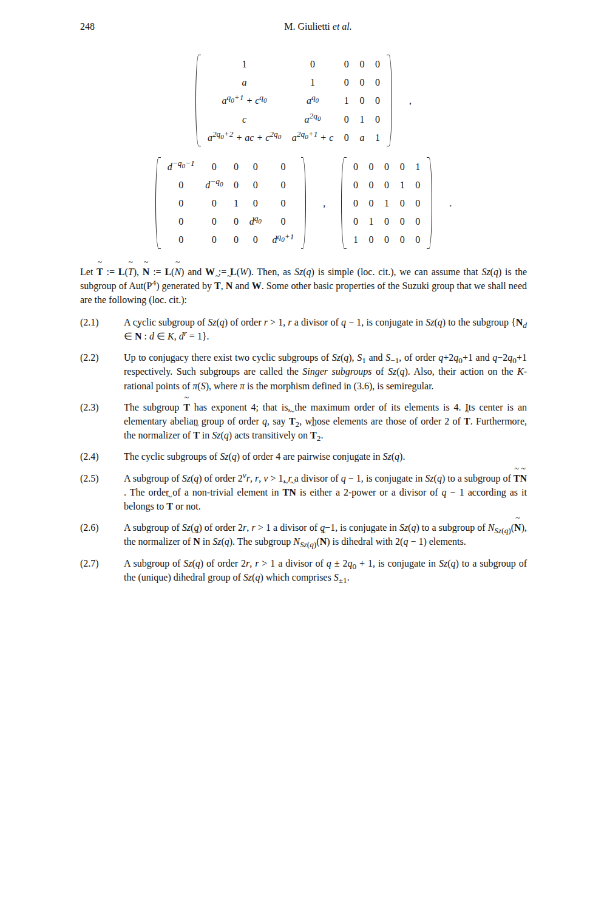248 M. Giulietti et al.
| 1 | 0 | 0 | 0 | 0 |
| a | 1 | 0 | 0 | 0 |
| a q 0 +1 + c q 0 | a q 0 | 1 | 0 | 0 |
| c | a 2q 0 | 0 | 1 | 0 |
| a 2q 0 +2 + ac + c 2q 0 | a 2q 0 +1 + c | 0 | a | 1 |
,
| d −q 0 −1 | 0 | 0 | 0 | 0 |
| 0 | d −q 0 | 0 | 0 | 0 |
| 0 | 0 | 1 | 0 | 0 |
| 0 | 0 | 0 | d q 0 | 0 |
| 0 | 0 | 0 | 0 | d q 0 +1 |
,
| 0 | 0 | 0 | 0 | 1 |
| 0 | 0 | 0 | 1 | 0 |
| 0 | 0 | 1 | 0 | 0 |
| 0 | 1 | 0 | 0 | 0 |
| 1 | 0 | 0 | 0 | 0 |
.
Let ~T := L(~T), ~N := L(~N) and W := L(W). Then, as Sz(q) is simple (loc. cit.), we can assume that Sz(q) is the subgroup of Aut(P4) generated by ~T, ~N and W. Some other basic properties of the Suzuki group that we shall need are the following (loc. cit.):
(2.1) A cyclic subgroup of Sz(q) of order r > 1, r a divisor of q − 1, is conjugate in Sz(q) to the subgroup {Nd ∈ ~N : d ∈ K, dr = 1}.
(2.2) Up to conjugacy there exist two cyclic subgroups of Sz(q), S1 and S−1, of order q+2q0+1 and q−2q0+1 respectively. Such subgroups are called the Singer subgroups of Sz(q). Also, their action on the K-rational points of π(S), where π is the morphism defined in (3.6), is semiregular.
(2.3) The subgroup ~T has exponent 4; that is, the maximum order of its elements is 4. Its center is an elementary abelian group of order q, say ~T2, whose elements are those of order 2 of ~T. Furthermore, the normalizer of ~T in Sz(q) acts transitively on ~T2.
(2.4) The cyclic subgroups of Sz(q) of order 4 are pairwise conjugate in Sz(q).
(2.5) A subgroup of Sz(q) of order 2vr, r, v > 1, r a divisor of q − 1, is conjugate in Sz(q) to a subgroup of ~T~N. The order of a non-trivial element in ~T~N is either a 2-power or a divisor of q − 1 according as it belongs to ~T or not.
(2.6) A subgroup of Sz(q) of order 2r, r > 1 a divisor of q−1, is conjugate in Sz(q) to a subgroup of NSz(q)(~N), the normalizer of ~N in Sz(q). The subgroup NSz(q)(~N) is dihedral with 2(q − 1) elements.
(2.7) A subgroup of Sz(q) of order 2r, r > 1 a divisor of q ± 2q0 + 1, is conjugate in Sz(q) to a subgroup of the (unique) dihedral group of Sz(q) which comprises S±1.